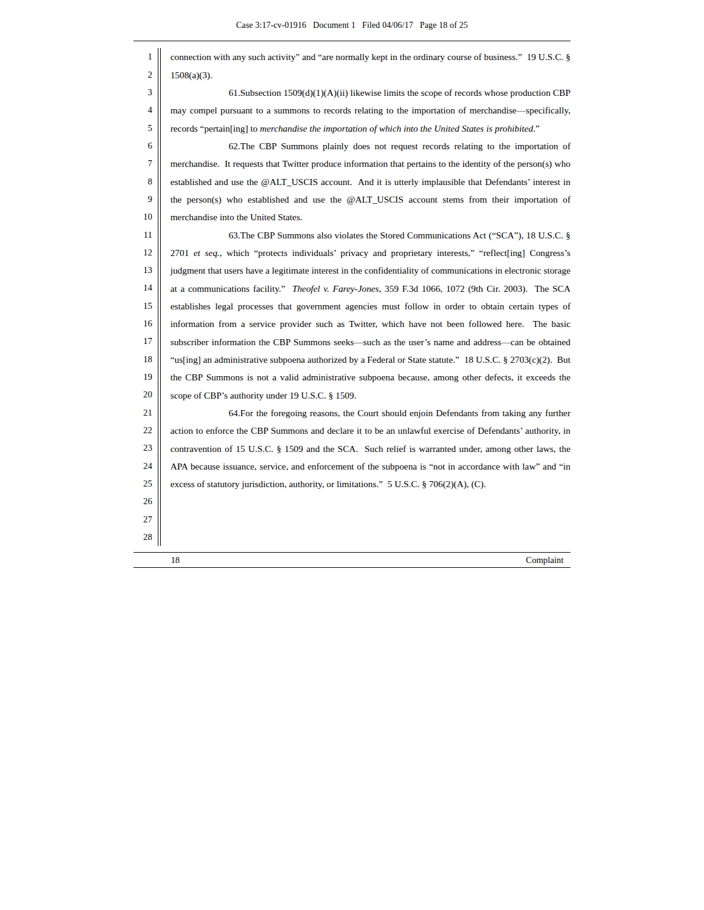Case 3:17-cv-01916 Document 1 Filed 04/06/17 Page 18 of 25
1
2
3
4
5
6
7
8
9
10
11
12
13
14
15
16
17
18
19
20
21
22
23
24
25
26
27
28
connection with any such activity” and “are normally kept in the ordinary course of business.” 19 U.S.C. § 1508(a)(3).
61. Subsection 1509(d)(1)(A)(ii) likewise limits the scope of records whose production CBP may compel pursuant to a summons to records relating to the importation of merchandise—specifically, records “pertain[ing] to merchandise the importation of which into the United States is prohibited.”
62. The CBP Summons plainly does not request records relating to the importation of merchandise. It requests that Twitter produce information that pertains to the identity of the person(s) who established and use the @ALT_USCIS account. And it is utterly implausible that Defendants’ interest in the person(s) who established and use the @ALT_USCIS account stems from their importation of merchandise into the United States.
63. The CBP Summons also violates the Stored Communications Act (“SCA”), 18 U.S.C. § 2701 et seq., which “protects individuals’ privacy and proprietary interests,” “reflect[ing] Congress’s judgment that users have a legitimate interest in the confidentiality of communications in electronic storage at a communications facility.” Theofel v. Farey-Jones, 359 F.3d 1066, 1072 (9th Cir. 2003). The SCA establishes legal processes that government agencies must follow in order to obtain certain types of information from a service provider such as Twitter, which have not been followed here. The basic subscriber information the CBP Summons seeks—such as the user’s name and address—can be obtained “us[ing] an administrative subpoena authorized by a Federal or State statute.” 18 U.S.C. § 2703(c)(2). But the CBP Summons is not a valid administrative subpoena because, among other defects, it exceeds the scope of CBP’s authority under 19 U.S.C. § 1509.
64. For the foregoing reasons, the Court should enjoin Defendants from taking any further action to enforce the CBP Summons and declare it to be an unlawful exercise of Defendants’ authority, in contravention of 15 U.S.C. § 1509 and the SCA. Such relief is warranted under, among other laws, the APA because issuance, service, and enforcement of the subpoena is “not in accordance with law” and “in excess of statutory jurisdiction, authority, or limitations.” 5 U.S.C. § 706(2)(A), (C).
18
Complaint